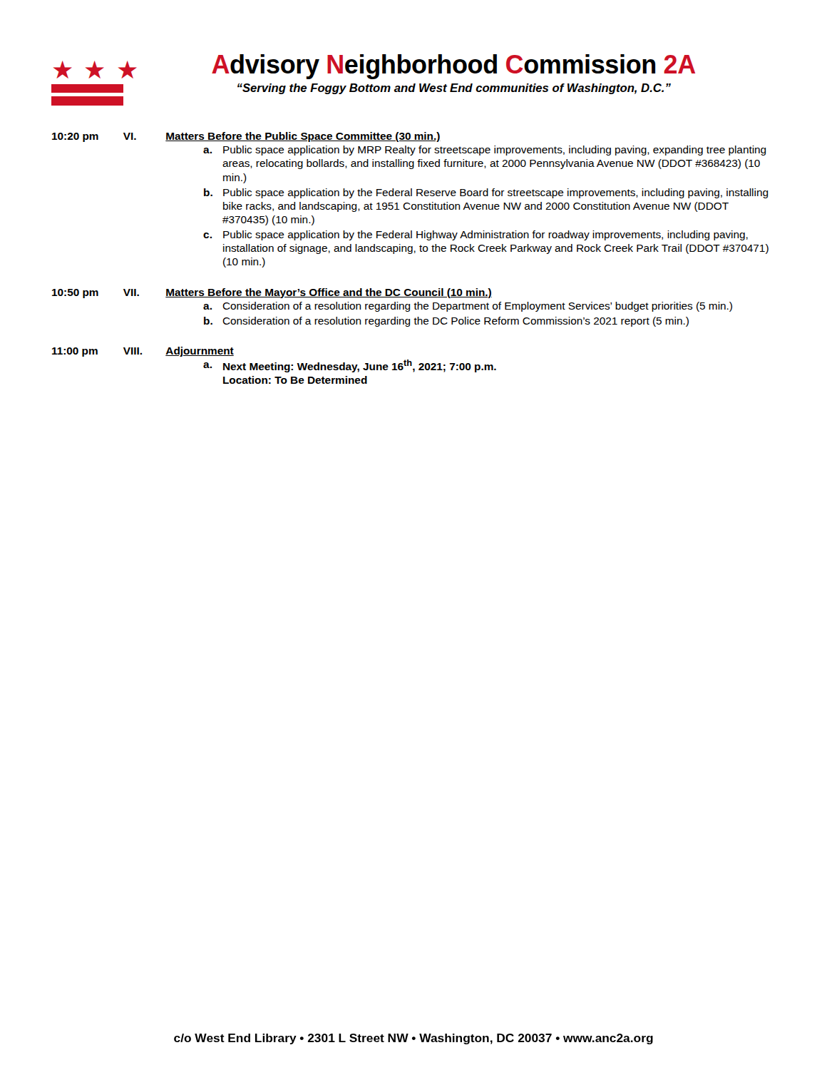★ ★ ★
Advisory Neighborhood Commission 2A
“Serving the Foggy Bottom and West End communities of Washington, D.C.”
| 10:20 pm | VI. | Matters Before the Public Space Committee (30 min.) a. Public space application by MRP Realty for streetscape improvements, including paving, expanding tree planting areas, relocating bollards, and installing fixed furniture, at 2000 Pennsylvania Avenue NW (DDOT #368423) (10 min.) b. Public space application by the Federal Reserve Board for streetscape improvements, including paving, installing bike racks, and landscaping, at 1951 Constitution Avenue NW and 2000 Constitution Avenue NW (DDOT #370435) (10 min.) c. Public space application by the Federal Highway Administration for roadway improvements, including paving, installation of signage, and landscaping, to the Rock Creek Parkway and Rock Creek Park Trail (DDOT #370471) (10 min.) |
| 10:50 pm | VII. | Matters Before the Mayor’s Office and the DC Council (10 min.) a. Consideration of a resolution regarding the Department of Employment Services’ budget priorities (5 min.) b. Consideration of a resolution regarding the DC Police Reform Commission’s 2021 report (5 min.) |
| 11:00 pm | VIII. | Adjournment a. Next Meeting: Wednesday, June 16 th , 2021; 7:00 p.m. Location: To Be Determined |
c/o West End Library • 2301 L Street NW • Washington, DC 20037 • www.anc2a.org